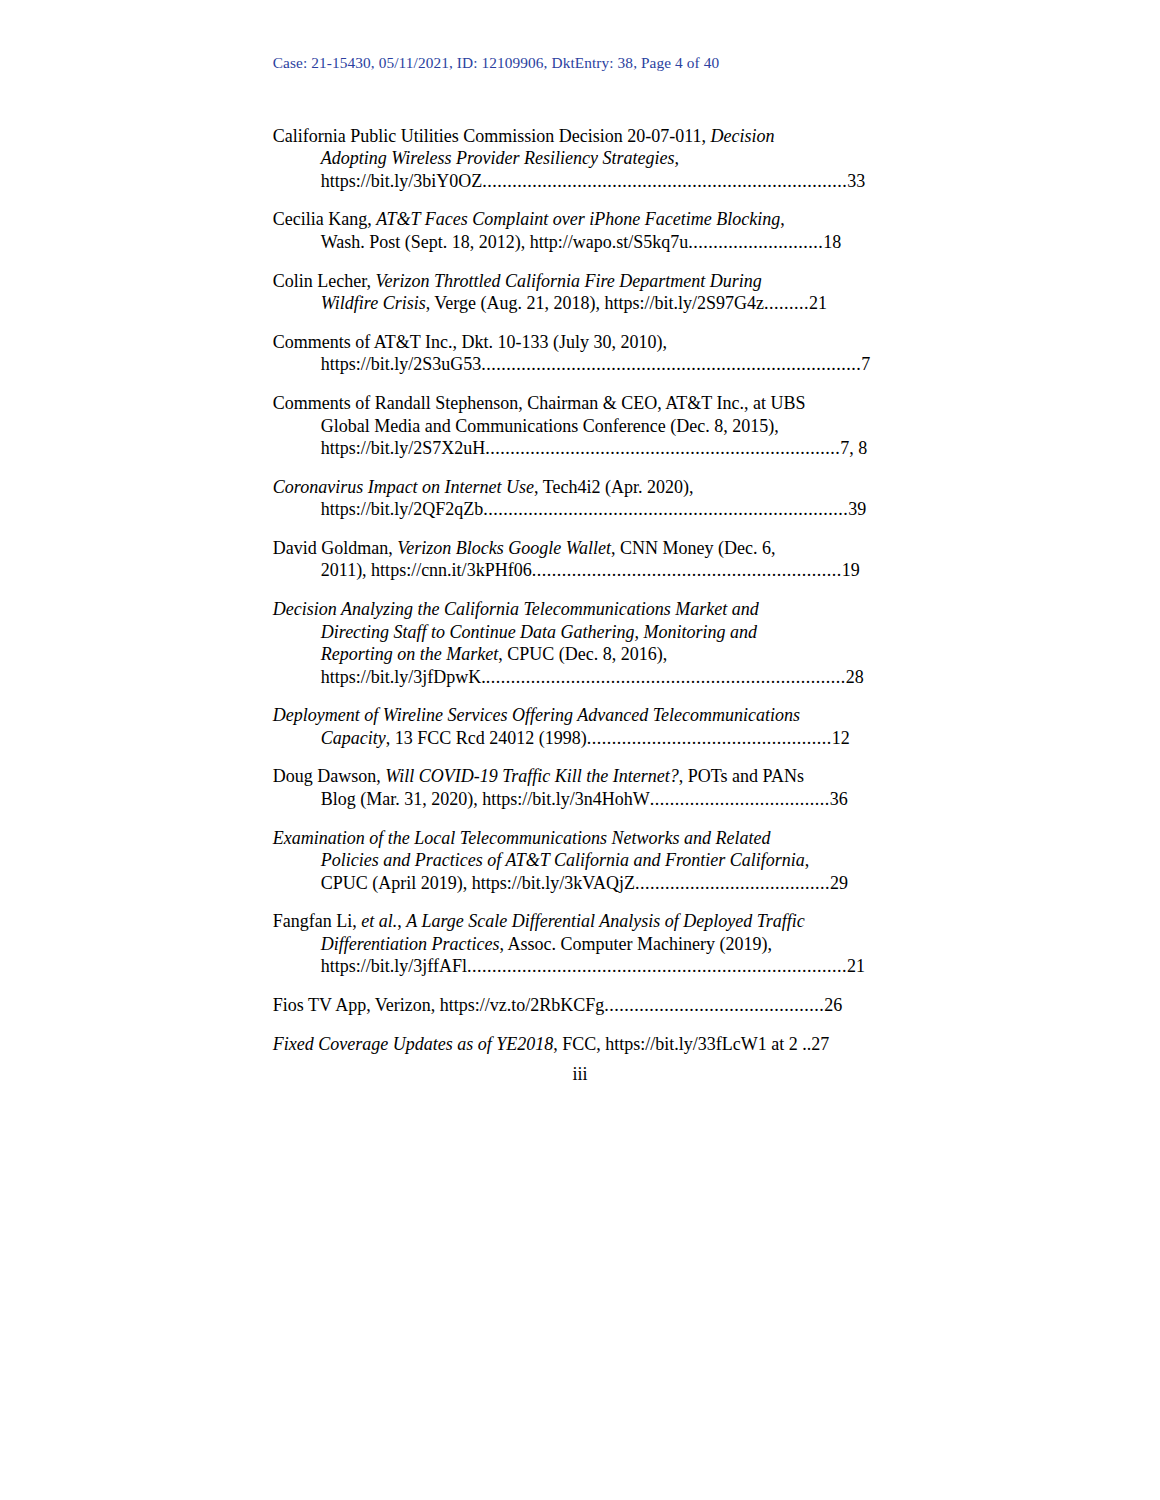Case: 21-15430, 05/11/2021, ID: 12109906, DktEntry: 38, Page 4 of 40
California Public Utilities Commission Decision 20-07-011, Decision
Adopting Wireless Provider Resiliency Strategies,
https://bit.ly/3biY0OZ......................................................................... 33
Cecilia Kang, AT&T Faces Complaint over iPhone Facetime Blocking,
Wash. Post (Sept. 18, 2012), http://wapo.st/S5kq7u........................... 18
Colin Lecher, Verizon Throttled California Fire Department During
Wildfire Crisis, Verge (Aug. 21, 2018), https://bit.ly/2S97G4z......... 21
Comments of AT&T Inc., Dkt. 10-133 (July 30, 2010),
https://bit.ly/2S3uG53............................................................................ 7
Comments of Randall Stephenson, Chairman & CEO, AT&T Inc., at UBS
Global Media and Communications Conference (Dec. 8, 2015),
https://bit.ly/2S7X2uH....................................................................... 7, 8
Coronavirus Impact on Internet Use, Tech4i2 (Apr. 2020),
https://bit.ly/2QF2qZb......................................................................... 39
David Goldman, Verizon Blocks Google Wallet, CNN Money (Dec. 6,
2011), https://cnn.it/3kPHf06.............................................................. 19
Decision Analyzing the California Telecommunications Market and
Directing Staff to Continue Data Gathering, Monitoring and
Reporting on the Market, CPUC (Dec. 8, 2016),
https://bit.ly/3jfDpwK......................................................................... 28
Deployment of Wireline Services Offering Advanced Telecommunications
Capacity, 13 FCC Rcd 24012 (1998)................................................. 12
Doug Dawson, Will COVID-19 Traffic Kill the Internet?, POTs and PANs
Blog (Mar. 31, 2020), https://bit.ly/3n4HohW.................................... 36
Examination of the Local Telecommunications Networks and Related
Policies and Practices of AT&T California and Frontier California,
CPUC (April 2019), https://bit.ly/3kVAQjZ....................................... 29
Fangfan Li, et al., A Large Scale Differential Analysis of Deployed Traffic
Differentiation Practices, Assoc. Computer Machinery (2019),
https://bit.ly/3jffAFl............................................................................ 21
Fios TV App, Verizon, https://vz.to/2RbKCFg............................................ 26
Fixed Coverage Updates as of YE2018, FCC, https://bit.ly/33fLcW1 at 2 ..27
iii